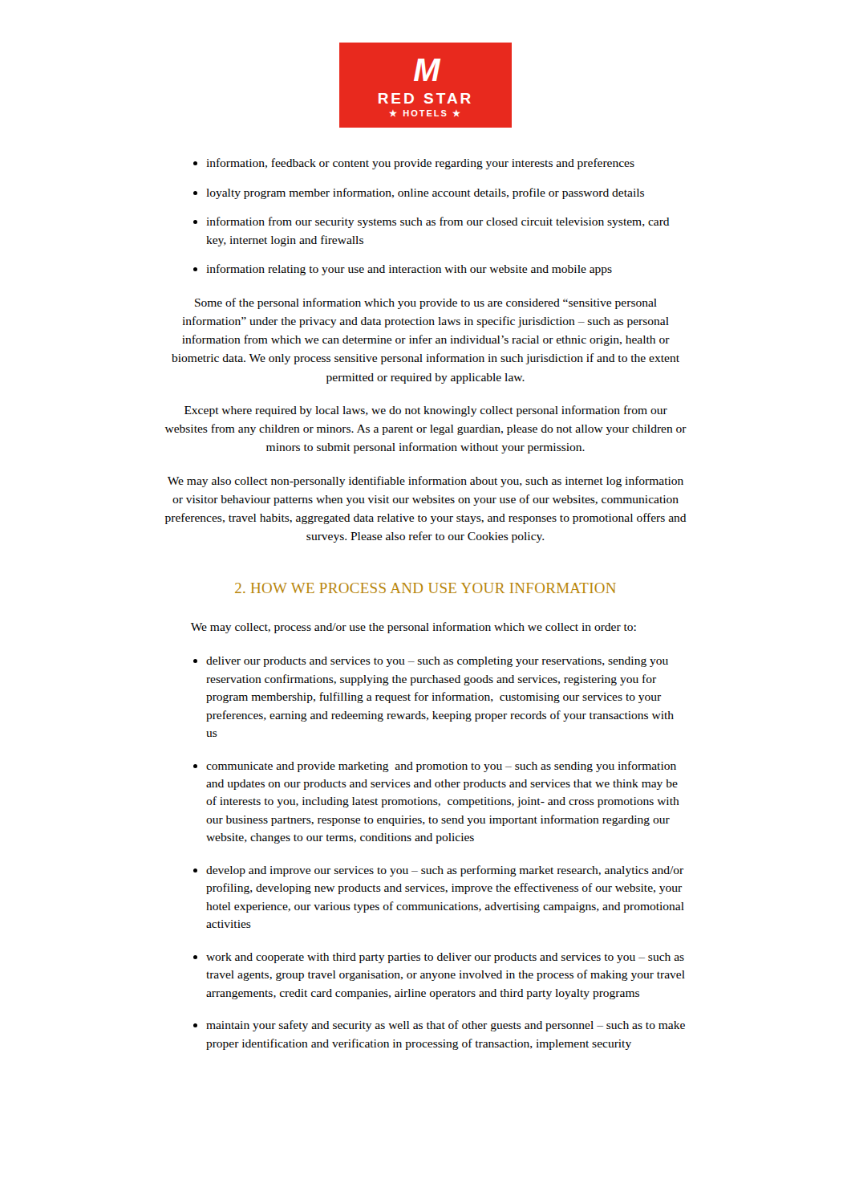M RED STAR ★ HOTELS ★
information, feedback or content you provide regarding your interests and preferences
loyalty program member information, online account details, profile or password details
information from our security systems such as from our closed circuit television system, card key, internet login and firewalls
information relating to your use and interaction with our website and mobile apps
Some of the personal information which you provide to us are considered “sensitive personal information” under the privacy and data protection laws in specific jurisdiction – such as personal information from which we can determine or infer an individual’s racial or ethnic origin, health or biometric data. We only process sensitive personal information in such jurisdiction if and to the extent permitted or required by applicable law.
Except where required by local laws, we do not knowingly collect personal information from our websites from any children or minors. As a parent or legal guardian, please do not allow your children or minors to submit personal information without your permission.
We may also collect non-personally identifiable information about you, such as internet log information or visitor behaviour patterns when you visit our websites on your use of our websites, communication preferences, travel habits, aggregated data relative to your stays, and responses to promotional offers and surveys. Please also refer to our Cookies policy.
2. HOW WE PROCESS AND USE YOUR INFORMATION
We may collect, process and/or use the personal information which we collect in order to:
deliver our products and services to you – such as completing your reservations, sending you reservation confirmations, supplying the purchased goods and services, registering you for program membership, fulfilling a request for information, customising our services to your preferences, earning and redeeming rewards, keeping proper records of your transactions with us
communicate and provide marketing and promotion to you – such as sending you information and updates on our products and services and other products and services that we think may be of interests to you, including latest promotions, competitions, joint- and cross promotions with our business partners, response to enquiries, to send you important information regarding our website, changes to our terms, conditions and policies
develop and improve our services to you – such as performing market research, analytics and/or profiling, developing new products and services, improve the effectiveness of our website, your hotel experience, our various types of communications, advertising campaigns, and promotional activities
work and cooperate with third party parties to deliver our products and services to you – such as travel agents, group travel organisation, or anyone involved in the process of making your travel arrangements, credit card companies, airline operators and third party loyalty programs
maintain your safety and security as well as that of other guests and personnel – such as to make proper identification and verification in processing of transaction, implement security